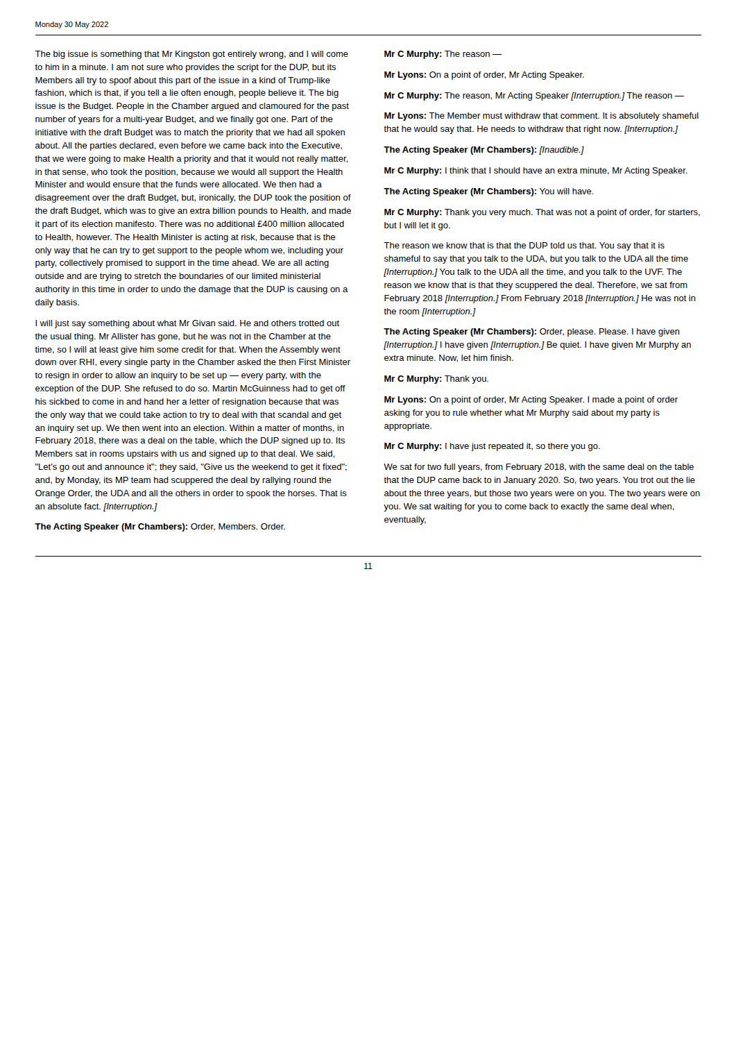Monday 30 May 2022
The big issue is something that Mr Kingston got entirely wrong, and I will come to him in a minute. I am not sure who provides the script for the DUP, but its Members all try to spoof about this part of the issue in a kind of Trump-like fashion, which is that, if you tell a lie often enough, people believe it. The big issue is the Budget. People in the Chamber argued and clamoured for the past number of years for a multi-year Budget, and we finally got one. Part of the initiative with the draft Budget was to match the priority that we had all spoken about. All the parties declared, even before we came back into the Executive, that we were going to make Health a priority and that it would not really matter, in that sense, who took the position, because we would all support the Health Minister and would ensure that the funds were allocated. We then had a disagreement over the draft Budget, but, ironically, the DUP took the position of the draft Budget, which was to give an extra billion pounds to Health, and made it part of its election manifesto. There was no additional £400 million allocated to Health, however. The Health Minister is acting at risk, because that is the only way that he can try to get support to the people whom we, including your party, collectively promised to support in the time ahead. We are all acting outside and are trying to stretch the boundaries of our limited ministerial authority in this time in order to undo the damage that the DUP is causing on a daily basis.
I will just say something about what Mr Givan said. He and others trotted out the usual thing. Mr Allister has gone, but he was not in the Chamber at the time, so I will at least give him some credit for that. When the Assembly went down over RHI, every single party in the Chamber asked the then First Minister to resign in order to allow an inquiry to be set up — every party, with the exception of the DUP. She refused to do so. Martin McGuinness had to get off his sickbed to come in and hand her a letter of resignation because that was the only way that we could take action to try to deal with that scandal and get an inquiry set up. We then went into an election. Within a matter of months, in February 2018, there was a deal on the table, which the DUP signed up to. Its Members sat in rooms upstairs with us and signed up to that deal. We said, "Let's go out and announce it"; they said, "Give us the weekend to get it fixed"; and, by Monday, its MP team had scuppered the deal by rallying round the Orange Order, the UDA and all the others in order to spook the horses. That is an absolute fact. [Interruption.]
The Acting Speaker (Mr Chambers): Order, Members. Order.
Mr C Murphy: The reason —
Mr Lyons: On a point of order, Mr Acting Speaker.
Mr C Murphy: The reason, Mr Acting Speaker [Interruption.] The reason —
Mr Lyons: The Member must withdraw that comment. It is absolutely shameful that he would say that. He needs to withdraw that right now. [Interruption.]
The Acting Speaker (Mr Chambers): [Inaudible.]
Mr C Murphy: I think that I should have an extra minute, Mr Acting Speaker.
The Acting Speaker (Mr Chambers): You will have.
Mr C Murphy: Thank you very much. That was not a point of order, for starters, but I will let it go.
The reason we know that is that the DUP told us that. You say that it is shameful to say that you talk to the UDA, but you talk to the UDA all the time [Interruption.] You talk to the UDA all the time, and you talk to the UVF. The reason we know that is that they scuppered the deal. Therefore, we sat from February 2018 [Interruption.] From February 2018 [Interruption.] He was not in the room [Interruption.]
The Acting Speaker (Mr Chambers): Order, please. Please. I have given [Interruption.] I have given [Interruption.] Be quiet. I have given Mr Murphy an extra minute. Now, let him finish.
Mr C Murphy: Thank you.
Mr Lyons: On a point of order, Mr Acting Speaker. I made a point of order asking for you to rule whether what Mr Murphy said about my party is appropriate.
Mr C Murphy: I have just repeated it, so there you go.
We sat for two full years, from February 2018, with the same deal on the table that the DUP came back to in January 2020. So, two years. You trot out the lie about the three years, but those two years were on you. The two years were on you. We sat waiting for you to come back to exactly the same deal when, eventually,
11